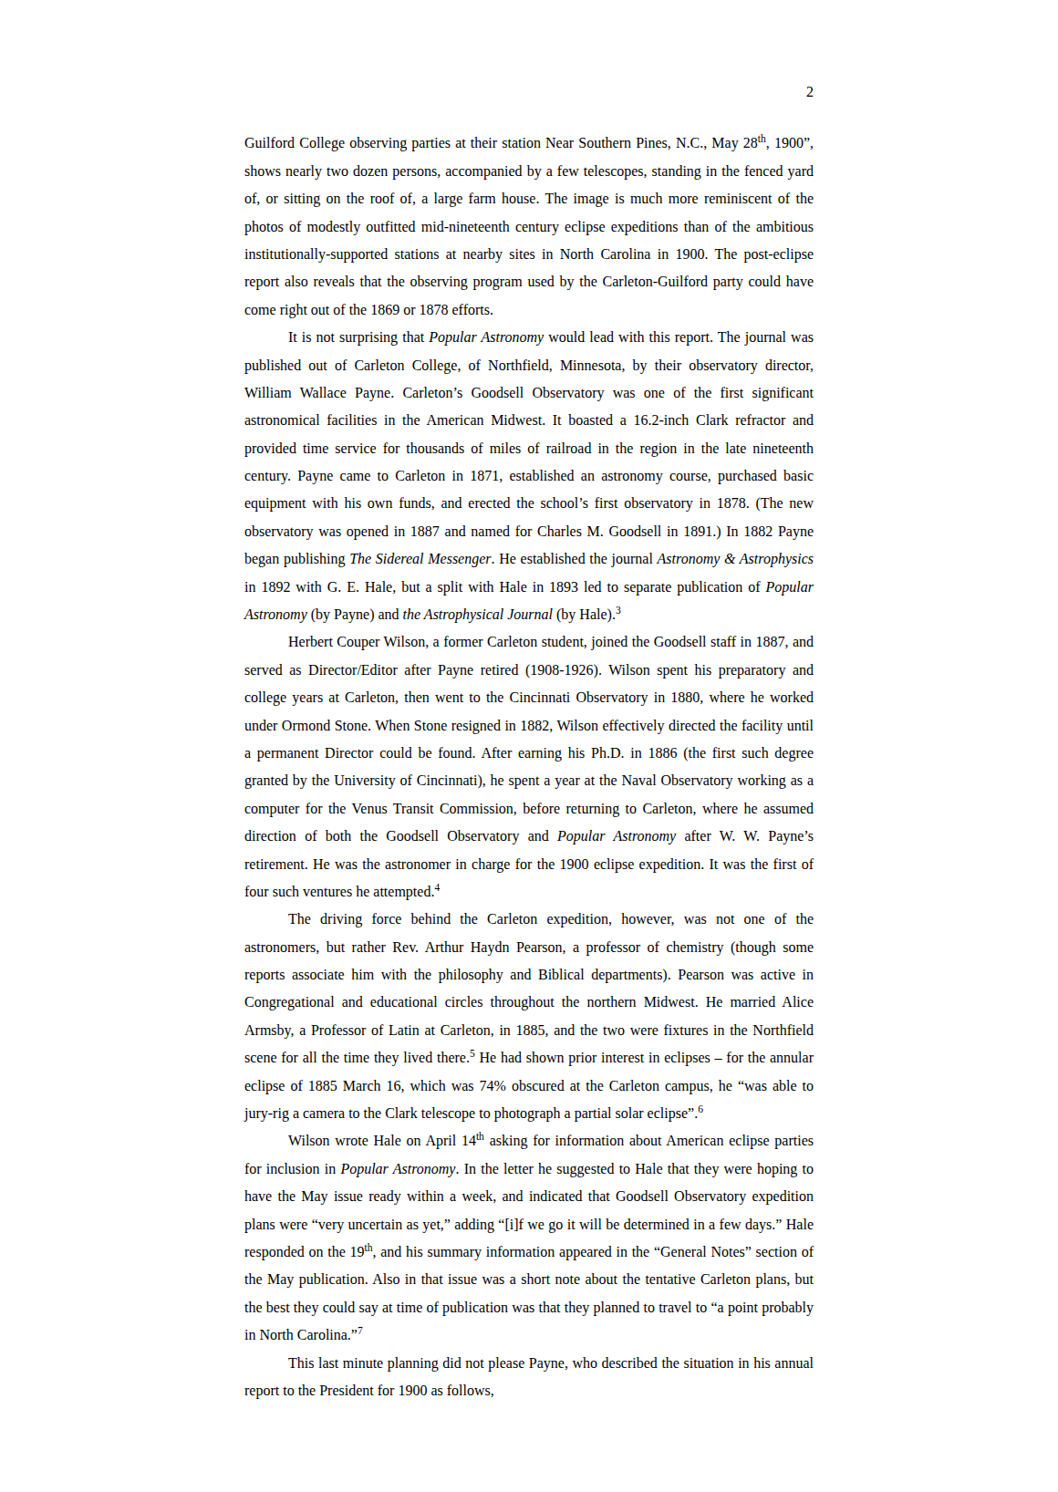2
Guilford College observing parties at their station Near Southern Pines, N.C., May 28th, 1900”, shows nearly two dozen persons, accompanied by a few telescopes, standing in the fenced yard of, or sitting on the roof of, a large farm house. The image is much more reminiscent of the photos of modestly outfitted mid-nineteenth century eclipse expeditions than of the ambitious institutionally-supported stations at nearby sites in North Carolina in 1900. The post-eclipse report also reveals that the observing program used by the Carleton-Guilford party could have come right out of the 1869 or 1878 efforts.
It is not surprising that Popular Astronomy would lead with this report. The journal was published out of Carleton College, of Northfield, Minnesota, by their observatory director, William Wallace Payne. Carleton’s Goodsell Observatory was one of the first significant astronomical facilities in the American Midwest. It boasted a 16.2-inch Clark refractor and provided time service for thousands of miles of railroad in the region in the late nineteenth century. Payne came to Carleton in 1871, established an astronomy course, purchased basic equipment with his own funds, and erected the school’s first observatory in 1878. (The new observatory was opened in 1887 and named for Charles M. Goodsell in 1891.) In 1882 Payne began publishing The Sidereal Messenger. He established the journal Astronomy & Astrophysics in 1892 with G. E. Hale, but a split with Hale in 1893 led to separate publication of Popular Astronomy (by Payne) and the Astrophysical Journal (by Hale).3
Herbert Couper Wilson, a former Carleton student, joined the Goodsell staff in 1887, and served as Director/Editor after Payne retired (1908-1926). Wilson spent his preparatory and college years at Carleton, then went to the Cincinnati Observatory in 1880, where he worked under Ormond Stone. When Stone resigned in 1882, Wilson effectively directed the facility until a permanent Director could be found. After earning his Ph.D. in 1886 (the first such degree granted by the University of Cincinnati), he spent a year at the Naval Observatory working as a computer for the Venus Transit Commission, before returning to Carleton, where he assumed direction of both the Goodsell Observatory and Popular Astronomy after W. W. Payne’s retirement. He was the astronomer in charge for the 1900 eclipse expedition. It was the first of four such ventures he attempted.4
The driving force behind the Carleton expedition, however, was not one of the astronomers, but rather Rev. Arthur Haydn Pearson, a professor of chemistry (though some reports associate him with the philosophy and Biblical departments). Pearson was active in Congregational and educational circles throughout the northern Midwest. He married Alice Armsby, a Professor of Latin at Carleton, in 1885, and the two were fixtures in the Northfield scene for all the time they lived there.5 He had shown prior interest in eclipses – for the annular eclipse of 1885 March 16, which was 74% obscured at the Carleton campus, he “was able to jury-rig a camera to the Clark telescope to photograph a partial solar eclipse”.6
Wilson wrote Hale on April 14th asking for information about American eclipse parties for inclusion in Popular Astronomy. In the letter he suggested to Hale that they were hoping to have the May issue ready within a week, and indicated that Goodsell Observatory expedition plans were “very uncertain as yet,” adding “[i]f we go it will be determined in a few days.” Hale responded on the 19th, and his summary information appeared in the “General Notes” section of the May publication. Also in that issue was a short note about the tentative Carleton plans, but the best they could say at time of publication was that they planned to travel to “a point probably in North Carolina.”7
This last minute planning did not please Payne, who described the situation in his annual report to the President for 1900 as follows,